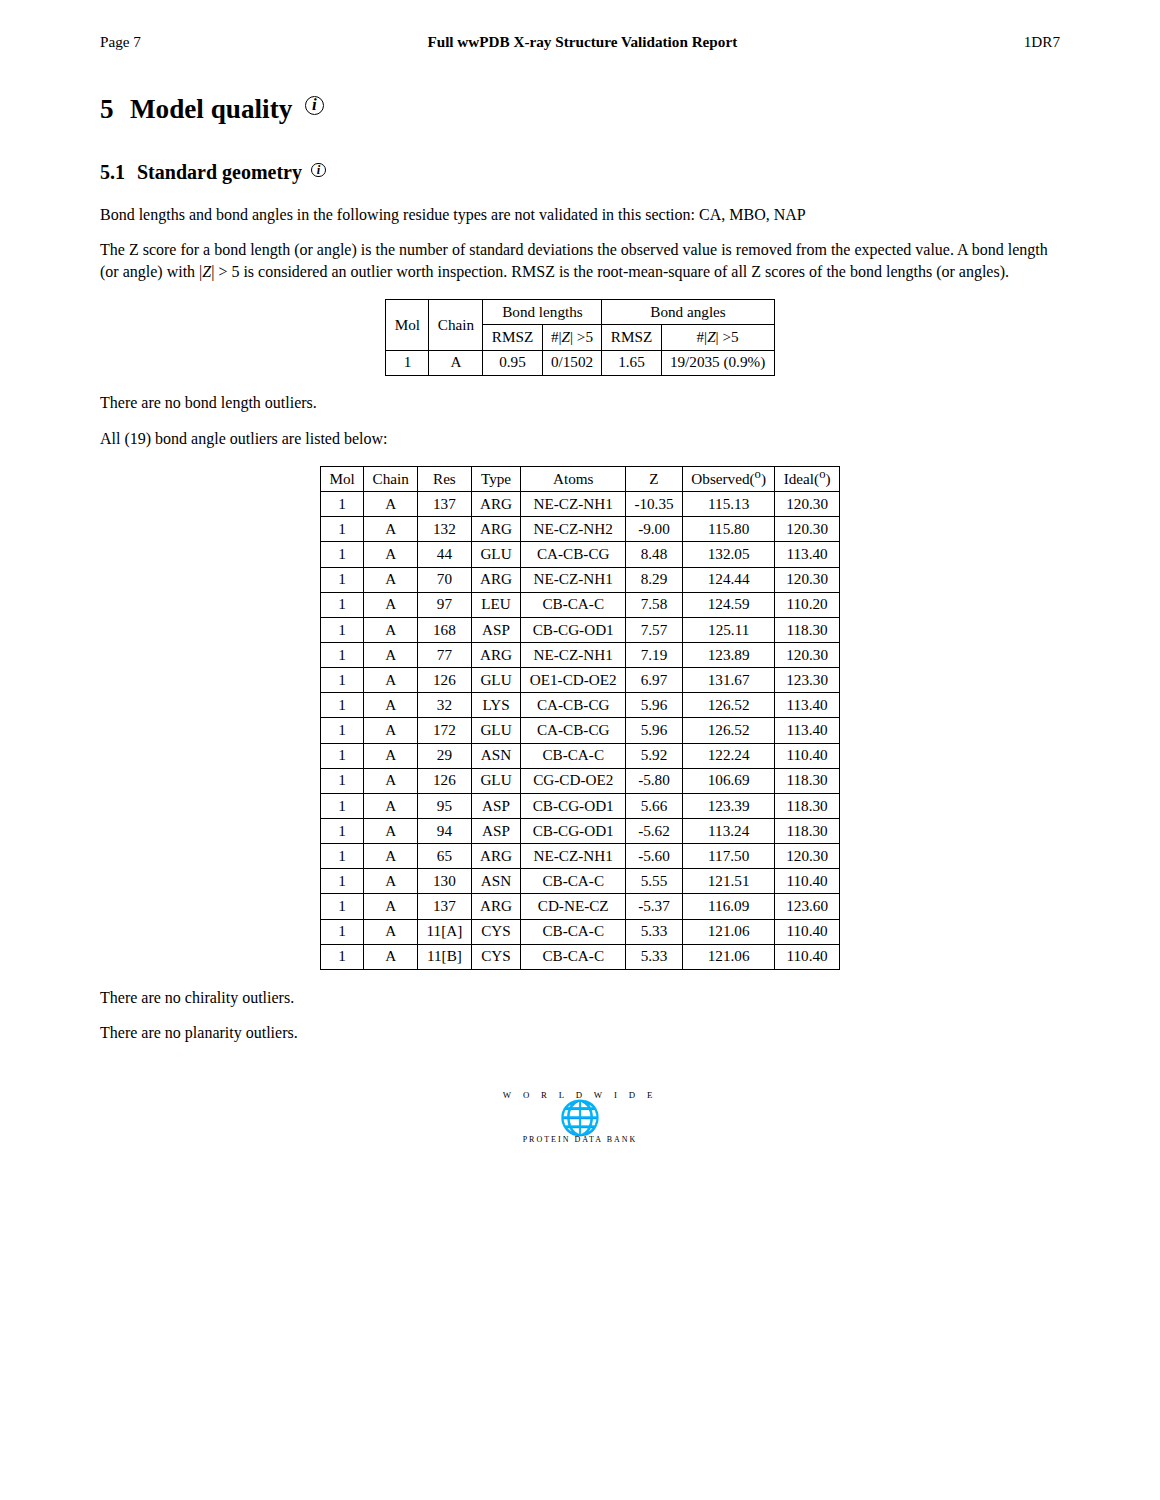Page 7
Full wwPDB X-ray Structure Validation Report
1DR7
5 Model quality i
5.1 Standard geometry i
Bond lengths and bond angles in the following residue types are not validated in this section: CA, MBO, NAP
The Z score for a bond length (or angle) is the number of standard deviations the observed value is removed from the expected value. A bond length (or angle) with |Z| > 5 is considered an outlier worth inspection. RMSZ is the root-mean-square of all Z scores of the bond lengths (or angles).
| Mol | Chain | Bond lengths | Bond angles |
| --- | --- | --- | --- |
| RMSZ | #/ Z / >5 | RMSZ | #/ Z / >5 |
| 1 | A | 0.95 | 0/1502 | 1.65 | 19/2035 (0.9%) |
There are no bond length outliers.
All (19) bond angle outliers are listed below:
| Mol | Chain | Res | Type | Atoms | Z | Observed( o ) | Ideal( o ) |
| --- | --- | --- | --- | --- | --- | --- | --- |
| 1 | A | 137 | ARG | NE-CZ-NH1 | -10.35 | 115.13 | 120.30 |
| 1 | A | 132 | ARG | NE-CZ-NH2 | -9.00 | 115.80 | 120.30 |
| 1 | A | 44 | GLU | CA-CB-CG | 8.48 | 132.05 | 113.40 |
| 1 | A | 70 | ARG | NE-CZ-NH1 | 8.29 | 124.44 | 120.30 |
| 1 | A | 97 | LEU | CB-CA-C | 7.58 | 124.59 | 110.20 |
| 1 | A | 168 | ASP | CB-CG-OD1 | 7.57 | 125.11 | 118.30 |
| 1 | A | 77 | ARG | NE-CZ-NH1 | 7.19 | 123.89 | 120.30 |
| 1 | A | 126 | GLU | OE1-CD-OE2 | 6.97 | 131.67 | 123.30 |
| 1 | A | 32 | LYS | CA-CB-CG | 5.96 | 126.52 | 113.40 |
| 1 | A | 172 | GLU | CA-CB-CG | 5.96 | 126.52 | 113.40 |
| 1 | A | 29 | ASN | CB-CA-C | 5.92 | 122.24 | 110.40 |
| 1 | A | 126 | GLU | CG-CD-OE2 | -5.80 | 106.69 | 118.30 |
| 1 | A | 95 | ASP | CB-CG-OD1 | 5.66 | 123.39 | 118.30 |
| 1 | A | 94 | ASP | CB-CG-OD1 | -5.62 | 113.24 | 118.30 |
| 1 | A | 65 | ARG | NE-CZ-NH1 | -5.60 | 117.50 | 120.30 |
| 1 | A | 130 | ASN | CB-CA-C | 5.55 | 121.51 | 110.40 |
| 1 | A | 137 | ARG | CD-NE-CZ | -5.37 | 116.09 | 123.60 |
| 1 | A | 11[A] | CYS | CB-CA-C | 5.33 | 121.06 | 110.40 |
| 1 | A | 11[B] | CYS | CB-CA-C | 5.33 | 121.06 | 110.40 |
There are no chirality outliers.
There are no planarity outliers.
W O R L D W I D E 🌐 PROTEIN DATA BANK